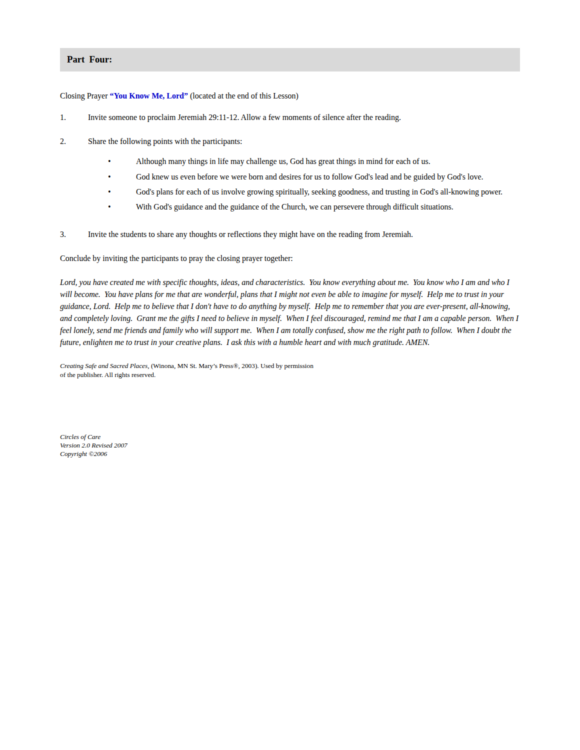Part Four:
Closing Prayer “You Know Me, Lord” (located at the end of this Lesson)
1.
Invite someone to proclaim Jeremiah 29:11-12. Allow a few moments of silence after the reading.
2.
Share the following points with the participants:
Although many things in life may challenge us, God has great things in mind for each of us.
God knew us even before we were born and desires for us to follow God's lead and be guided by God's love.
God's plans for each of us involve growing spiritually, seeking goodness, and trusting in God's all-knowing power.
With God's guidance and the guidance of the Church, we can persevere through difficult situations.
3.
Invite the students to share any thoughts or reflections they might have on the reading from Jeremiah.
Conclude by inviting the participants to pray the closing prayer together:
Lord, you have created me with specific thoughts, ideas, and characteristics. You know everything about me. You know who I am and who I will become. You have plans for me that are wonderful, plans that I might not even be able to imagine for myself. Help me to trust in your guidance, Lord. Help me to believe that I don't have to do anything by myself. Help me to remember that you are ever-present, all-knowing, and completely loving. Grant me the gifts I need to believe in myself. When I feel discouraged, remind me that I am a capable person. When I feel lonely, send me friends and family who will support me. When I am totally confused, show me the right path to follow. When I doubt the future, enlighten me to trust in your creative plans. I ask this with a humble heart and with much gratitude. AMEN.
Creating Safe and Sacred Places, (Winona, MN St. Mary’s Press®, 2003). Used by permission
of the publisher. All rights reserved.
Circles of Care
Version 2.0 Revised 2007
Copyright ©2006